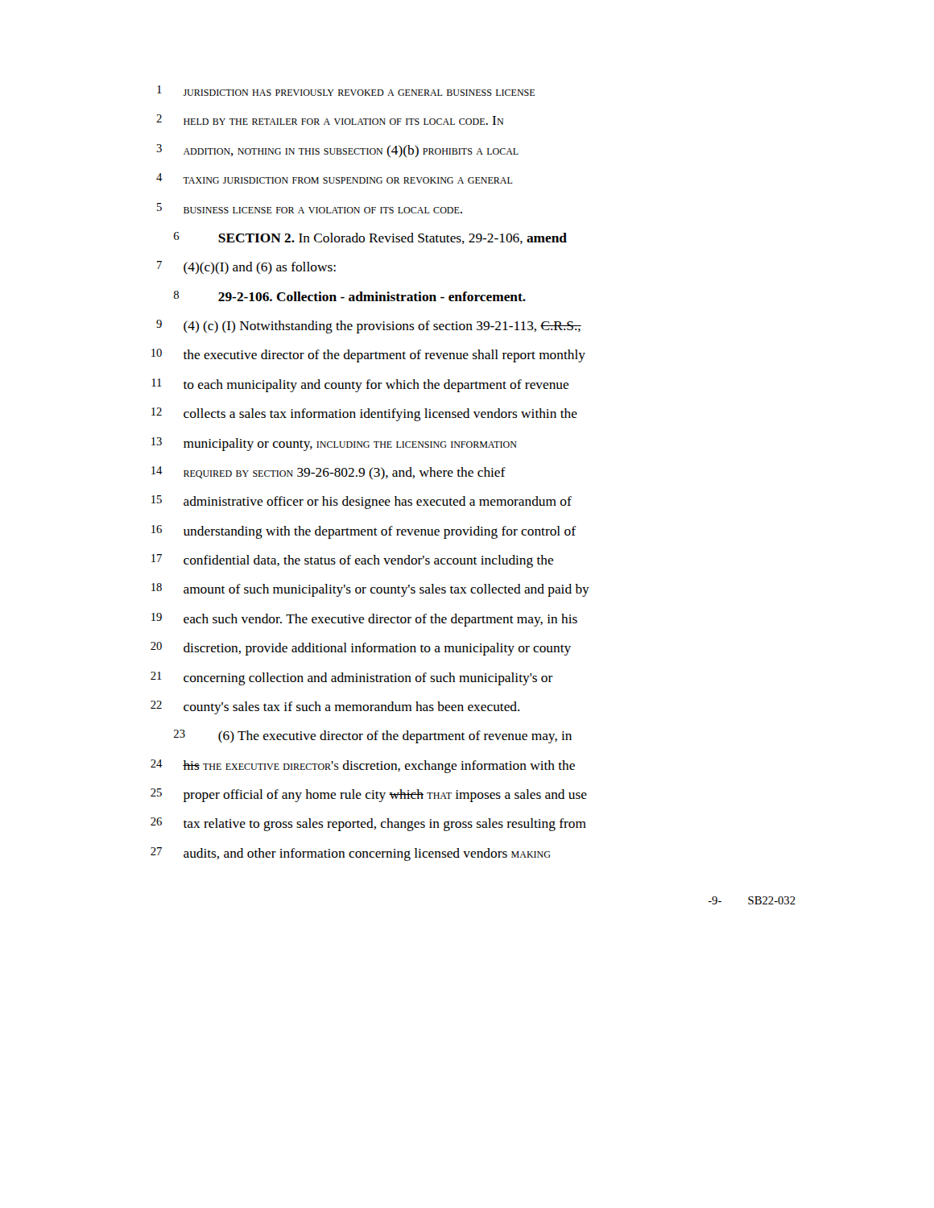jurisdiction has previously revoked a general business license
held by the retailer for a violation of its local code. In
addition, nothing in this subsection (4)(b) prohibits a local
taxing jurisdiction from suspending or revoking a general
business license for a violation of its local code.
SECTION 2. In Colorado Revised Statutes, 29-2-106, amend
(4)(c)(I) and (6) as follows:
29-2-106. Collection - administration - enforcement.
(4) (c) (I) Notwithstanding the provisions of section 39-21-113, C.R.S.,
the executive director of the department of revenue shall report monthly
to each municipality and county for which the department of revenue
collects a sales tax information identifying licensed vendors within the
municipality or county, including the licensing information
required by section 39-26-802.9 (3), and, where the chief
administrative officer or his designee has executed a memorandum of
understanding with the department of revenue providing for control of
confidential data, the status of each vendor's account including the
amount of such municipality's or county's sales tax collected and paid by
each such vendor. The executive director of the department may, in his
discretion, provide additional information to a municipality or county
concerning collection and administration of such municipality's or
county's sales tax if such a memorandum has been executed.
(6) The executive director of the department of revenue may, in
his the executive director's discretion, exchange information with the
proper official of any home rule city which that imposes a sales and use
tax relative to gross sales reported, changes in gross sales resulting from
audits, and other information concerning licensed vendors making
-9-SB22-032